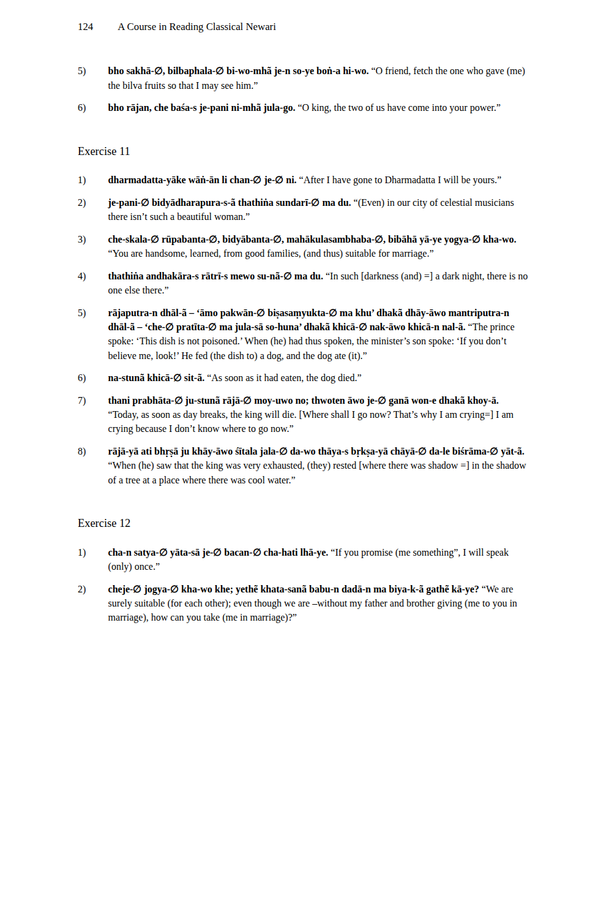124 A Course in Reading Classical Newari
5) bho sakhā-∅, bilbaphala-∅ bi-wo-mhã je-n so-ye boṅ-a hi-wo. “O friend, fetch the one who gave (me) the bilva fruits so that I may see him.”
6) bho rājan, che baśa-s je-pani ni-mhã jula-go. “O king, the two of us have come into your power.”
Exercise 11
1) dharmadatta-yāke wāṅ-ān li chan-∅ je-∅ ni. “After I have gone to Dharmadatta I will be yours.”
2) je-pani-∅ bidyādharapura-s-ã thathiṅa sundarī-∅ ma du. “(Even) in our city of celestial musicians there isn’t such a beautiful woman.”
3) che-skala-∅ rūpabanta-∅, bidyābanta-∅, mahākulasambhaba-∅, bibāhā yā-ye yogya-∅ kha-wo. “You are handsome, learned, from good families, (and thus) suitable for marriage.”
4) thathiṅa andhakāra-s rātrī-s mewo su-nã-∅ ma du. “In such [darkness (and) =] a dark night, there is no one else there.”
5) rājaputra-n dhāl-ã – ‘āmo pakwān-∅ biṣasaṃyukta-∅ ma khu’ dhakã dhāy-āwo mantriputra-n dhāl-ã – ‘che-∅ pratīta-∅ ma jula-sā so-huna’ dhakã khicā-∅ nak-āwo khicā-n nal-ã. “The prince spoke: ‘This dish is not poisoned.’ When (he) had thus spoken, the minister’s son spoke: ‘If you don’t believe me, look!’ He fed (the dish to) a dog, and the dog ate (it).”
6) na-stunã khicā-∅ sit-ã. “As soon as it had eaten, the dog died.”
7) thani prabhāta-∅ ju-stunã rājā-∅ moy-uwo no; thwoten āwo je-∅ ganā won-e dhakã khoy-ā. “Today, as soon as day breaks, the king will die. [Where shall I go now? That’s why I am crying=] I am crying because I don’t know where to go now.”
8) rājā-yā ati bhṛṣā ju khāy-āwo śītala jala-∅ da-wo thāya-s bṛkṣa-yā chāyā-∅ da-le biśrāma-∅ yāt-ã. “When (he) saw that the king was very exhausted, (they) rested [where there was shadow =] in the shadow of a tree at a place where there was cool water.”
Exercise 12
1) cha-n satya-∅ yāta-sā je-∅ bacan-∅ cha-hati lhā-ye. “If you promise (me something”, I will speak (only) once.”
2) cheje-∅ jogya-∅ kha-wo khe; yethẽ khata-sanã babu-n dadā-n ma biya-k-ã gathẽ kā-ye? “We are surely suitable (for each other); even though we are –without my father and brother giving (me to you in marriage), how can you take (me in marriage)?”